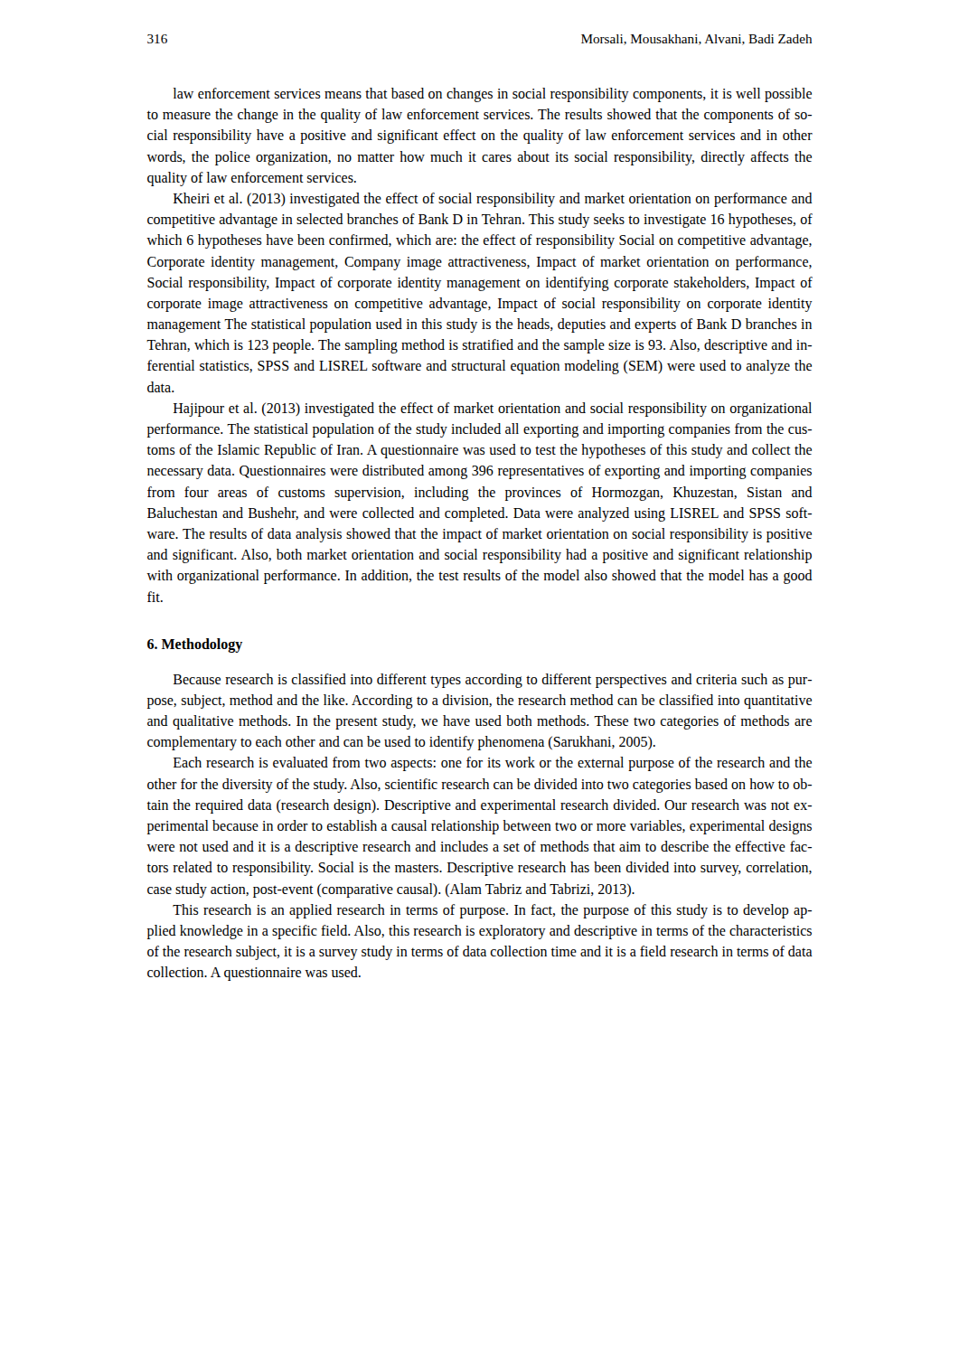316 Morsali, Mousakhani, Alvani, Badi Zadeh
law enforcement services means that based on changes in social responsibility components, it is well possible to measure the change in the quality of law enforcement services. The results showed that the components of social responsibility have a positive and significant effect on the quality of law enforcement services and in other words, the police organization, no matter how much it cares about its social responsibility, directly affects the quality of law enforcement services.
Kheiri et al. (2013) investigated the effect of social responsibility and market orientation on performance and competitive advantage in selected branches of Bank D in Tehran. This study seeks to investigate 16 hypotheses, of which 6 hypotheses have been confirmed, which are: the effect of responsibility Social on competitive advantage, Corporate identity management, Company image attractiveness, Impact of market orientation on performance, Social responsibility, Impact of corporate identity management on identifying corporate stakeholders, Impact of corporate image attractiveness on competitive advantage, Impact of social responsibility on corporate identity management The statistical population used in this study is the heads, deputies and experts of Bank D branches in Tehran, which is 123 people. The sampling method is stratified and the sample size is 93. Also, descriptive and inferential statistics, SPSS and LISREL software and structural equation modeling (SEM) were used to analyze the data.
Hajipour et al. (2013) investigated the effect of market orientation and social responsibility on organizational performance. The statistical population of the study included all exporting and importing companies from the customs of the Islamic Republic of Iran. A questionnaire was used to test the hypotheses of this study and collect the necessary data. Questionnaires were distributed among 396 representatives of exporting and importing companies from four areas of customs supervision, including the provinces of Hormozgan, Khuzestan, Sistan and Baluchestan and Bushehr, and were collected and completed. Data were analyzed using LISREL and SPSS software. The results of data analysis showed that the impact of market orientation on social responsibility is positive and significant. Also, both market orientation and social responsibility had a positive and significant relationship with organizational performance. In addition, the test results of the model also showed that the model has a good fit.
6. Methodology
Because research is classified into different types according to different perspectives and criteria such as purpose, subject, method and the like. According to a division, the research method can be classified into quantitative and qualitative methods. In the present study, we have used both methods. These two categories of methods are complementary to each other and can be used to identify phenomena (Sarukhani, 2005).
Each research is evaluated from two aspects: one for its work or the external purpose of the research and the other for the diversity of the study. Also, scientific research can be divided into two categories based on how to obtain the required data (research design). Descriptive and experimental research divided. Our research was not experimental because in order to establish a causal relationship between two or more variables, experimental designs were not used and it is a descriptive research and includes a set of methods that aim to describe the effective factors related to responsibility. Social is the masters. Descriptive research has been divided into survey, correlation, case study action, post-event (comparative causal). (Alam Tabriz and Tabrizi, 2013).
This research is an applied research in terms of purpose. In fact, the purpose of this study is to develop applied knowledge in a specific field. Also, this research is exploratory and descriptive in terms of the characteristics of the research subject, it is a survey study in terms of data collection time and it is a field research in terms of data collection. A questionnaire was used.